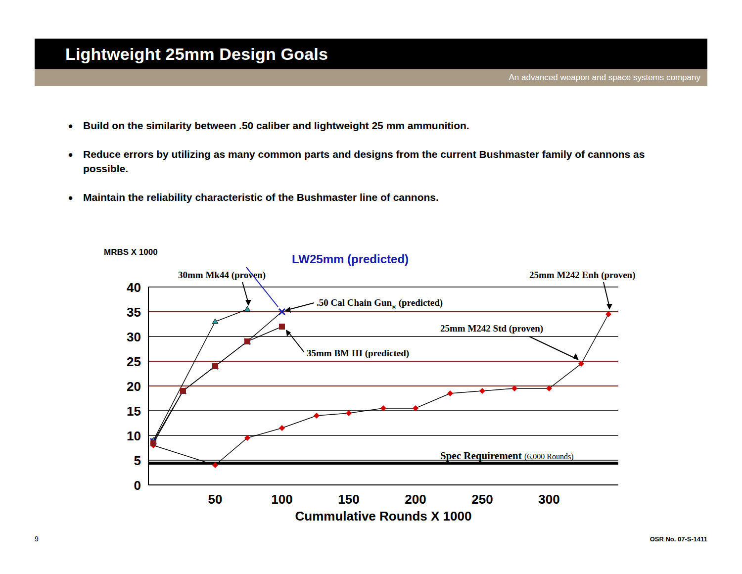Lightweight 25mm Design Goals
ATK
An advanced weapon and space systems company
Build on the similarity between .50 caliber and lightweight 25 mm ammunition.
Reduce errors by utilizing as many common parts and designs from the current Bushmaster family of cannons as possible.
Maintain the reliability characteristic of the Bushmaster line of cannons.
MRBS X 1000
LW25mm (predicted)
40 35 30 25 20 15 10 5 0 50 100 150 200 250 300 Cummulative Rounds X 1000 Spec Requirement (6,000 Rounds) 30mm Mk44 (proven) .50 Cal Chain Gun® (predicted) 25mm M242 Enh (proven) 25mm M242 Std (proven) 35mm BM III (predicted)
9
OSR No. 07-S-1411